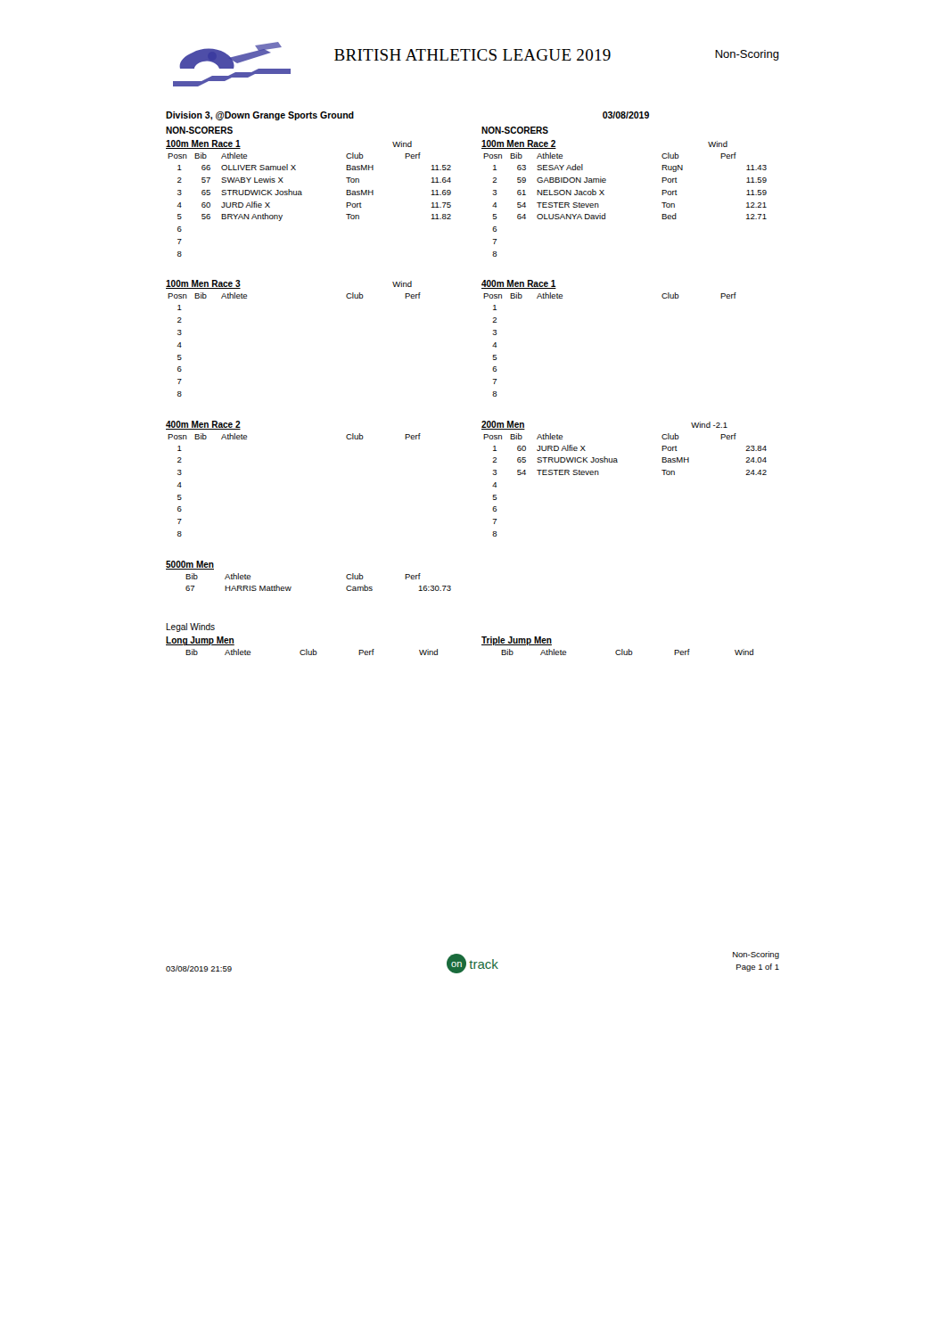BRITISH ATHLETICS LEAGUE 2019
Non-Scoring
Division 3, @Down Grange Sports Ground
03/08/2019
NON-SCORERS
100m Men Race 1 Wind
| Posn | Bib | Athlete | Club | Perf |
| --- | --- | --- | --- | --- |
| 1 | 66 | OLLIVER Samuel X | BasMH | 11.52 |
| 2 | 57 | SWABY Lewis X | Ton | 11.64 |
| 3 | 65 | STRUDWICK Joshua | BasMH | 11.69 |
| 4 | 60 | JURD Alfie X | Port | 11.75 |
| 5 | 56 | BRYAN Anthony | Ton | 11.82 |
| 6 | | | | |
| 7 | | | | |
| 8 | | | | |
100m Men Race 3 Wind
| Posn | Bib | Athlete | Club | Perf |
| --- | --- | --- | --- | --- |
| 1 | | | | |
| 2 | | | | |
| 3 | | | | |
| 4 | | | | |
| 5 | | | | |
| 6 | | | | |
| 7 | | | | |
| 8 | | | | |
400m Men Race 2
| Posn | Bib | Athlete | Club | Perf |
| --- | --- | --- | --- | --- |
| 1 | | | | |
| 2 | | | | |
| 3 | | | | |
| 4 | | | | |
| 5 | | | | |
| 6 | | | | |
| 7 | | | | |
| 8 | | | | |
5000m Men
| Bib | Athlete | Club | Perf |
| --- | --- | --- | --- |
| 67 | HARRIS Matthew | Cambs | 16:30.73 |
NON-SCORERS
100m Men Race 2 Wind
| Posn | Bib | Athlete | Club | Perf |
| --- | --- | --- | --- | --- |
| 1 | 63 | SESAY Adel | RugN | 11.43 |
| 2 | 59 | GABBIDON Jamie | Port | 11.59 |
| 3 | 61 | NELSON Jacob X | Port | 11.59 |
| 4 | 54 | TESTER Steven | Ton | 12.21 |
| 5 | 64 | OLUSANYA David | Bed | 12.71 |
| 6 | | | | |
| 7 | | | | |
| 8 | | | | |
400m Men Race 1
| Posn | Bib | Athlete | Club | Perf |
| --- | --- | --- | --- | --- |
| 1 | | | | |
| 2 | | | | |
| 3 | | | | |
| 4 | | | | |
| 5 | | | | |
| 6 | | | | |
| 7 | | | | |
| 8 | | | | |
200m Men Wind -2.1
| Posn | Bib | Athlete | Club | Perf |
| --- | --- | --- | --- | --- |
| 1 | 60 | JURD Alfie X | Port | 23.84 |
| 2 | 65 | STRUDWICK Joshua | BasMH | 24.04 |
| 3 | 54 | TESTER Steven | Ton | 24.42 |
| 4 | | | | |
| 5 | | | | |
| 6 | | | | |
| 7 | | | | |
| 8 | | | | |
Legal Winds
Long Jump Men
| Bib | Athlete | Club | Perf | Wind |
| --- | --- | --- | --- | --- |
Triple Jump Men
| Bib | Athlete | Club | Perf | Wind |
| --- | --- | --- | --- | --- |
03/08/2019 21:59
on track
Non-Scoring
Page 1 of 1